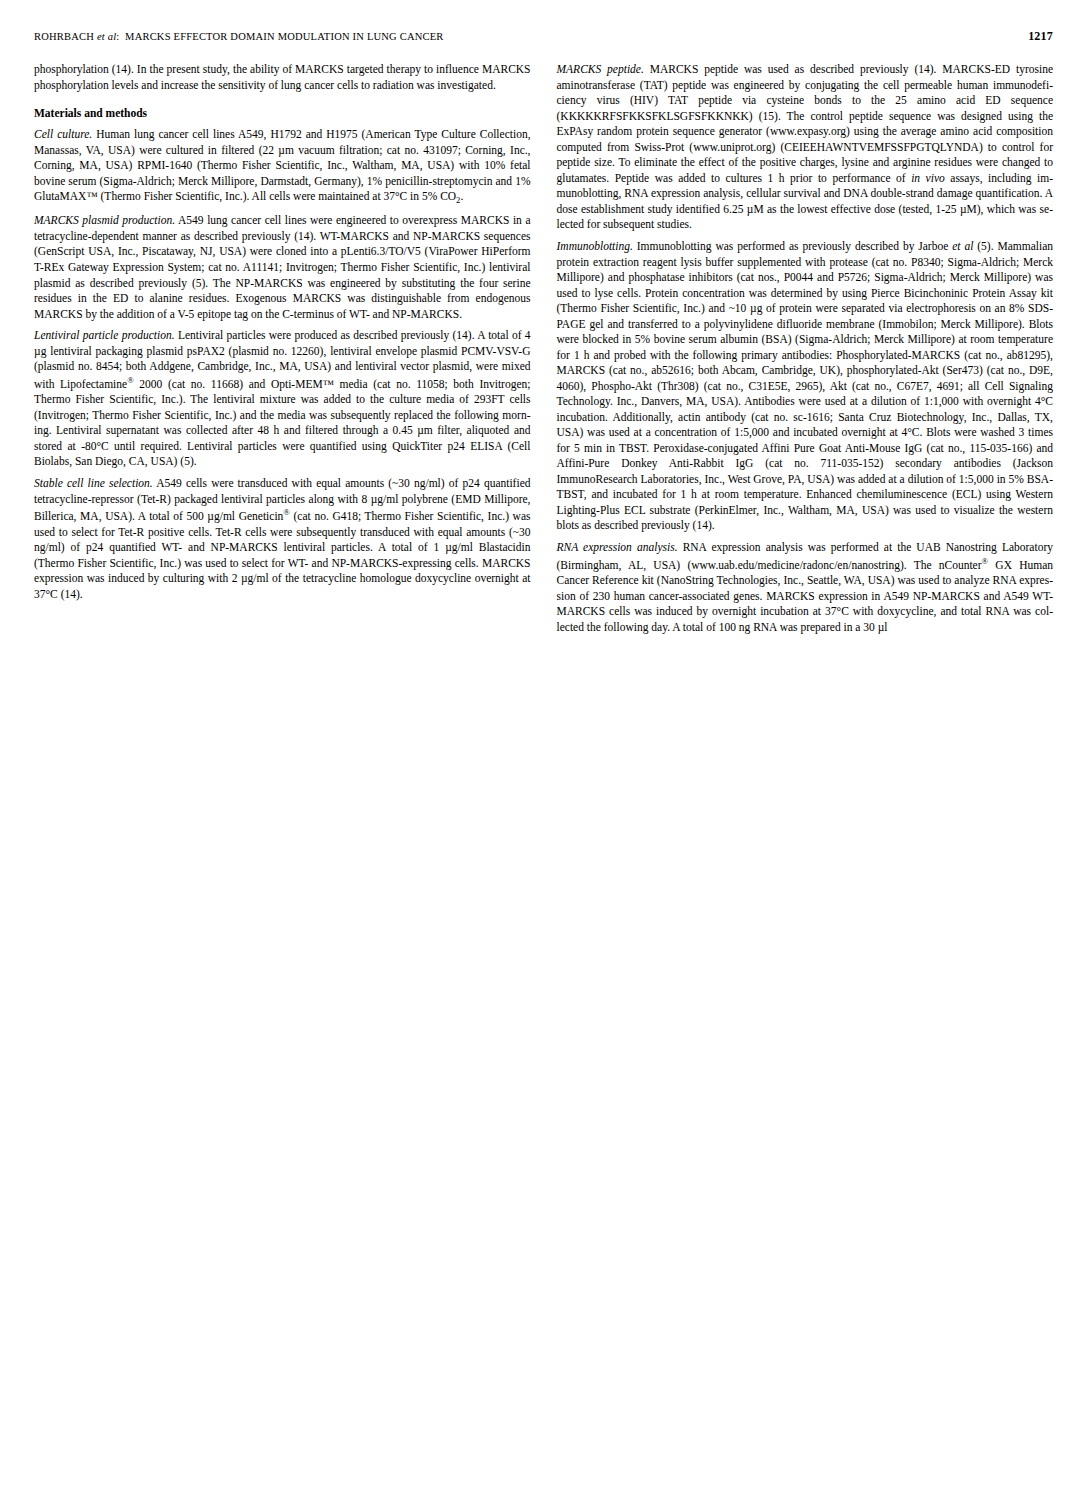ROHRBACH et al: MARCKS EFFECTOR DOMAIN MODULATION IN LUNG CANCER 1217
phosphorylation (14). In the present study, the ability of MARCKS targeted therapy to influence MARCKS phosphorylation levels and increase the sensitivity of lung cancer cells to radiation was investigated.
Materials and methods
Cell culture. Human lung cancer cell lines A549, H1792 and H1975 (American Type Culture Collection, Manassas, VA, USA) were cultured in filtered (22 µm vacuum filtration; cat no. 431097; Corning, Inc., Corning, MA, USA) RPMI-1640 (Thermo Fisher Scientific, Inc., Waltham, MA, USA) with 10% fetal bovine serum (Sigma-Aldrich; Merck Millipore, Darmstadt, Germany), 1% penicillin-streptomycin and 1% GlutaMAX™ (Thermo Fisher Scientific, Inc.). All cells were maintained at 37°C in 5% CO2.
MARCKS plasmid production. A549 lung cancer cell lines were engineered to overexpress MARCKS in a tetracycline-dependent manner as described previously (14). WT-MARCKS and NP-MARCKS sequences (GenScript USA, Inc., Piscataway, NJ, USA) were cloned into a pLenti6.3/TO/V5 (ViraPower HiPerform T-REx Gateway Expression System; cat no. A11141; Invitrogen; Thermo Fisher Scientific, Inc.) lentiviral plasmid as described previously (5). The NP-MARCKS was engineered by substituting the four serine residues in the ED to alanine residues. Exogenous MARCKS was distinguishable from endogenous MARCKS by the addition of a V-5 epitope tag on the C-terminus of WT- and NP-MARCKS.
Lentiviral particle production. Lentiviral particles were produced as described previously (14). A total of 4 µg lentiviral packaging plasmid psPAX2 (plasmid no. 12260), lentiviral envelope plasmid PCMV-VSV-G (plasmid no. 8454; both Addgene, Cambridge, Inc., MA, USA) and lentiviral vector plasmid, were mixed with Lipofectamine® 2000 (cat no. 11668) and Opti-MEM™ media (cat no. 11058; both Invitrogen; Thermo Fisher Scientific, Inc.). The lentiviral mixture was added to the culture media of 293FT cells (Invitrogen; Thermo Fisher Scientific, Inc.) and the media was subsequently replaced the following morning. Lentiviral supernatant was collected after 48 h and filtered through a 0.45 µm filter, aliquoted and stored at -80°C until required. Lentiviral particles were quantified using QuickTiter p24 ELISA (Cell Biolabs, San Diego, CA, USA) (5).
Stable cell line selection. A549 cells were transduced with equal amounts (~30 ng/ml) of p24 quantified tetracycline-repressor (Tet-R) packaged lentiviral particles along with 8 µg/ml polybrene (EMD Millipore, Billerica, MA, USA). A total of 500 µg/ml Geneticin® (cat no. G418; Thermo Fisher Scientific, Inc.) was used to select for Tet-R positive cells. Tet-R cells were subsequently transduced with equal amounts (~30 ng/ml) of p24 quantified WT- and NP-MARCKS lentiviral particles. A total of 1 µg/ml Blastacidin (Thermo Fisher Scientific, Inc.) was used to select for WT- and NP-MARCKS-expressing cells. MARCKS expression was induced by culturing with 2 µg/ml of the tetracycline homologue doxycycline overnight at 37°C (14).
MARCKS peptide. MARCKS peptide was used as described previously (14). MARCKS-ED tyrosine aminotransferase (TAT) peptide was engineered by conjugating the cell permeable human immunodeficiency virus (HIV) TAT peptide via cysteine bonds to the 25 amino acid ED sequence (KKKKKRFSFKKSFKLSGFSFKKNKK) (15). The control peptide sequence was designed using the ExPAsy random protein sequence generator (www.expasy.org) using the average amino acid composition computed from Swiss-Prot (www.uniprot.org) (CEIEEHAWNTVEMFSSFPGTQLYNDA) to control for peptide size. To eliminate the effect of the positive charges, lysine and arginine residues were changed to glutamates. Peptide was added to cultures 1 h prior to performance of in vivo assays, including immunoblotting, RNA expression analysis, cellular survival and DNA double-strand damage quantification. A dose establishment study identified 6.25 µM as the lowest effective dose (tested, 1-25 µM), which was selected for subsequent studies.
Immunoblotting. Immunoblotting was performed as previously described by Jarboe et al (5). Mammalian protein extraction reagent lysis buffer supplemented with protease (cat no. P8340; Sigma-Aldrich; Merck Millipore) and phosphatase inhibitors (cat nos., P0044 and P5726; Sigma-Aldrich; Merck Millipore) was used to lyse cells. Protein concentration was determined by using Pierce Bicinchoninic Protein Assay kit (Thermo Fisher Scientific, Inc.) and ~10 µg of protein were separated via electrophoresis on an 8% SDS-PAGE gel and transferred to a polyvinylidene difluoride membrane (Immobilon; Merck Millipore). Blots were blocked in 5% bovine serum albumin (BSA) (Sigma-Aldrich; Merck Millipore) at room temperature for 1 h and probed with the following primary antibodies: Phosphorylated-MARCKS (cat no., ab81295), MARCKS (cat no., ab52616; both Abcam, Cambridge, UK), phosphorylated-Akt (Ser473) (cat no., D9E, 4060), Phospho-Akt (Thr308) (cat no., C31E5E, 2965), Akt (cat no., C67E7, 4691; all Cell Signaling Technology. Inc., Danvers, MA, USA). Antibodies were used at a dilution of 1:1,000 with overnight 4°C incubation. Additionally, actin antibody (cat no. sc-1616; Santa Cruz Biotechnology, Inc., Dallas, TX, USA) was used at a concentration of 1:5,000 and incubated overnight at 4°C. Blots were washed 3 times for 5 min in TBST. Peroxidase-conjugated Affini Pure Goat Anti-Mouse IgG (cat no., 115-035-166) and Affini-Pure Donkey Anti-Rabbit IgG (cat no. 711-035-152) secondary antibodies (Jackson ImmunoResearch Laboratories, Inc., West Grove, PA, USA) was added at a dilution of 1:5,000 in 5% BSA-TBST, and incubated for 1 h at room temperature. Enhanced chemiluminescence (ECL) using Western Lighting-Plus ECL substrate (PerkinElmer, Inc., Waltham, MA, USA) was used to visualize the western blots as described previously (14).
RNA expression analysis. RNA expression analysis was performed at the UAB Nanostring Laboratory (Birmingham, AL, USA) (www.uab.edu/medicine/radonc/en/nanostring). The nCounter® GX Human Cancer Reference kit (NanoString Technologies, Inc., Seattle, WA, USA) was used to analyze RNA expression of 230 human cancer-associated genes. MARCKS expression in A549 NP-MARCKS and A549 WT-MARCKS cells was induced by overnight incubation at 37°C with doxycycline, and total RNA was collected the following day. A total of 100 ng RNA was prepared in a 30 µl